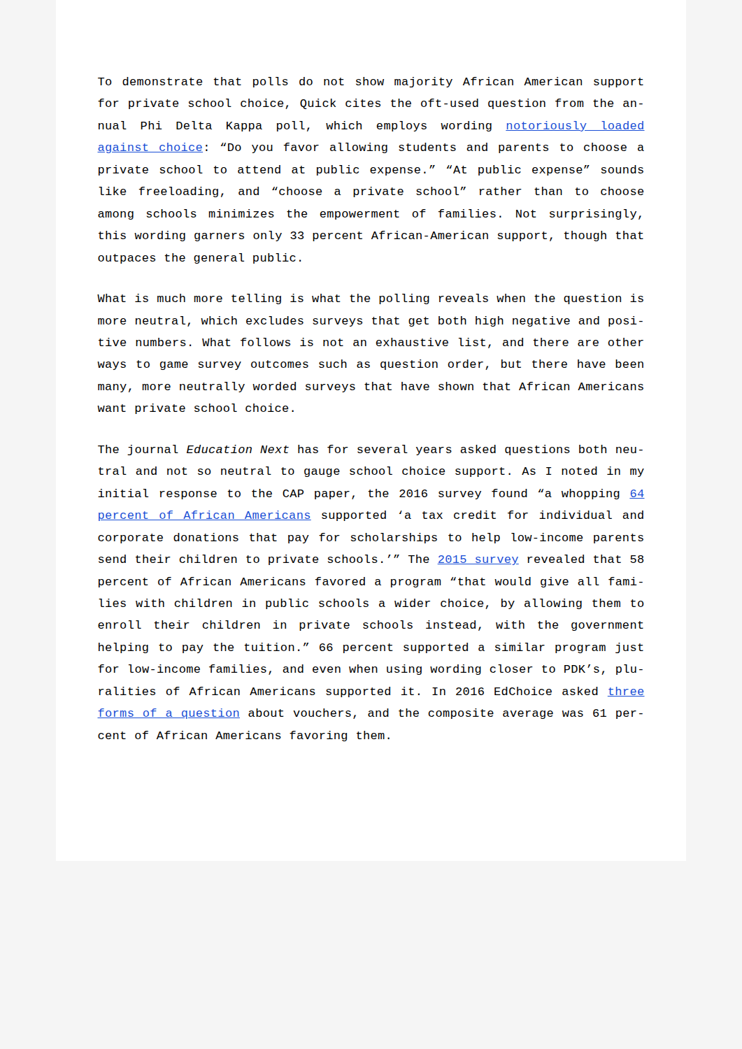To demonstrate that polls do not show majority African American support for private school choice, Quick cites the oft-used question from the annual Phi Delta Kappa poll, which employs wording notoriously loaded against choice: “Do you favor allowing students and parents to choose a private school to attend at public expense.” “At public expense” sounds like freeloading, and “choose a private school” rather than to choose among schools minimizes the empowerment of families. Not surprisingly, this wording garners only 33 percent African-American support, though that outpaces the general public.
What is much more telling is what the polling reveals when the question is more neutral, which excludes surveys that get both high negative and positive numbers. What follows is not an exhaustive list, and there are other ways to game survey outcomes such as question order, but there have been many, more neutrally worded surveys that have shown that African Americans want private school choice.
The journal Education Next has for several years asked questions both neutral and not so neutral to gauge school choice support. As I noted in my initial response to the CAP paper, the 2016 survey found “a whopping 64 percent of African Americans supported ‘a tax credit for individual and corporate donations that pay for scholarships to help low-income parents send their children to private schools.’” The 2015 survey revealed that 58 percent of African Americans favored a program “that would give all families with children in public schools a wider choice, by allowing them to enroll their children in private schools instead, with the government helping to pay the tuition.” 66 percent supported a similar program just for low-income families, and even when using wording closer to PDK’s, pluralities of African Americans supported it. In 2016 EdChoice asked three forms of a question about vouchers, and the composite average was 61 percent of African Americans favoring them.